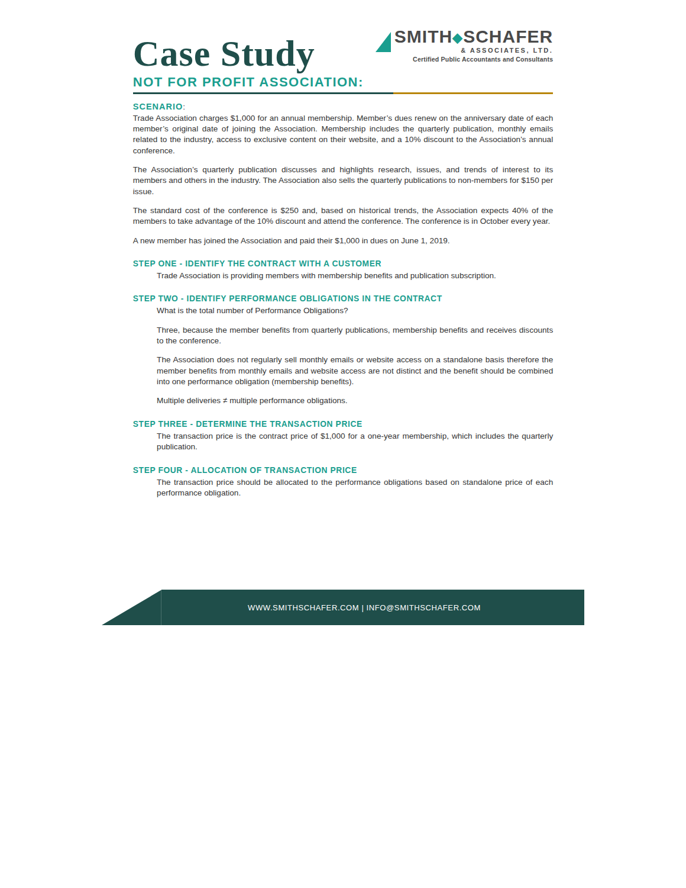Case Study
SMITH◆SCHAFER
& ASSOCIATES, LTD.
Certified Public Accountants and Consultants
Not For Profit Association:
SCENARIO:
Trade Association charges $1,000 for an annual membership. Member’s dues renew on the anniversary date of each member’s original date of joining the Association. Membership includes the quarterly publication, monthly emails related to the industry, access to exclusive content on their website, and a 10% discount to the Association’s annual conference.
The Association’s quarterly publication discusses and highlights research, issues, and trends of interest to its members and others in the industry. The Association also sells the quarterly publications to non-members for $150 per issue.
The standard cost of the conference is $250 and, based on historical trends, the Association expects 40% of the members to take advantage of the 10% discount and attend the conference. The conference is in October every year.
A new member has joined the Association and paid their $1,000 in dues on June 1, 2019.
Step One - Identify the Contract with a Customer
Trade Association is providing members with membership benefits and publication subscription.
Step Two - Identify Performance Obligations in the Contract
What is the total number of Performance Obligations?
Three, because the member benefits from quarterly publications, membership benefits and receives discounts to the conference.
The Association does not regularly sell monthly emails or website access on a standalone basis therefore the member benefits from monthly emails and website access are not distinct and the benefit should be combined into one performance obligation (membership benefits).
Multiple deliveries ≠ multiple performance obligations.
Step Three - Determine the Transaction Price
The transaction price is the contract price of $1,000 for a one-year membership, which includes the quarterly publication.
Step Four - Allocation of Transaction Price
The transaction price should be allocated to the performance obligations based on standalone price of each performance obligation.
WWW.SMITHSCHAFER.COM | INFO@SMITHSCHAFER.COM